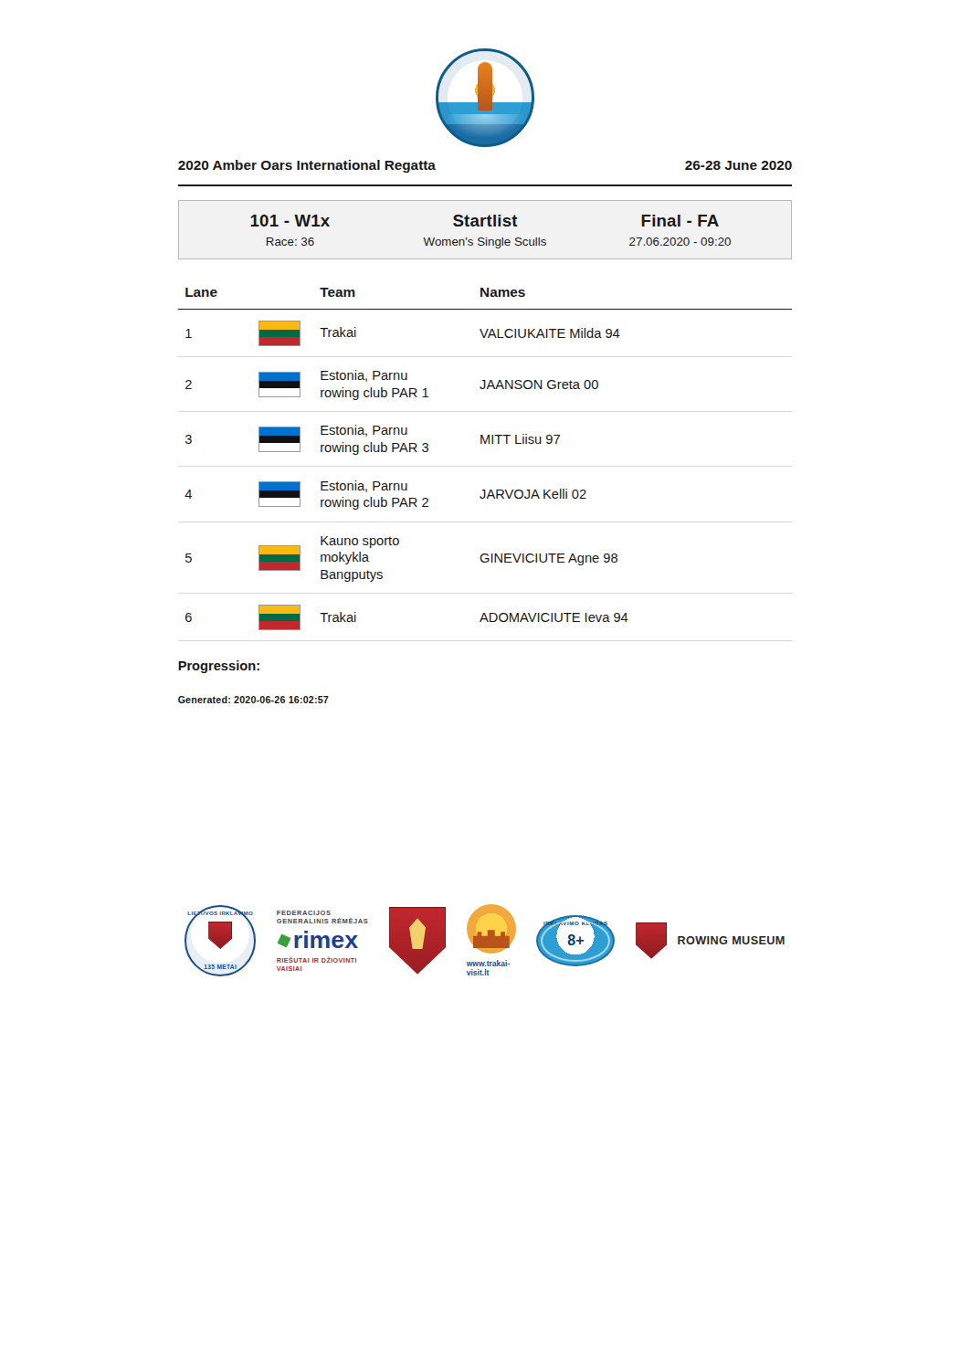2020 Amber Oars International Regatta
26-28 June 2020
101 - W1x
Race: 36
Startlist
Women's Single Sculls
Final - FA
27.06.2020 - 09:20
| Lane | | Team | Names |
| --- | --- | --- | --- |
| 1 | | Trakai | VALCIUKAITE Milda 94 |
| 2 | | Estonia, Parnu rowing club PAR 1 | JAANSON Greta 00 |
| 3 | | Estonia, Parnu rowing club PAR 3 | MITT Liisu 97 |
| 4 | | Estonia, Parnu rowing club PAR 2 | JARVOJA Kelli 02 |
| 5 | | Kauno sporto mokykla Bangputys | GINEVICIUTE Agne 98 |
| 6 | | Trakai | ADOMAVICIUTE Ieva 94 |
Progression:
Generated: 2020-06-26 16:02:57
LIETUVOS IRKLAVIMO
135 METAI
FEDERACIJOS GENERALINIS RĖMĖJAS
rimex
RIEŠUTAI IR DŽIOVINTI VAISIAI
www.trakai-visit.lt
IRKLAVIMO KLUBAS 8+
ROWING MUSEUM